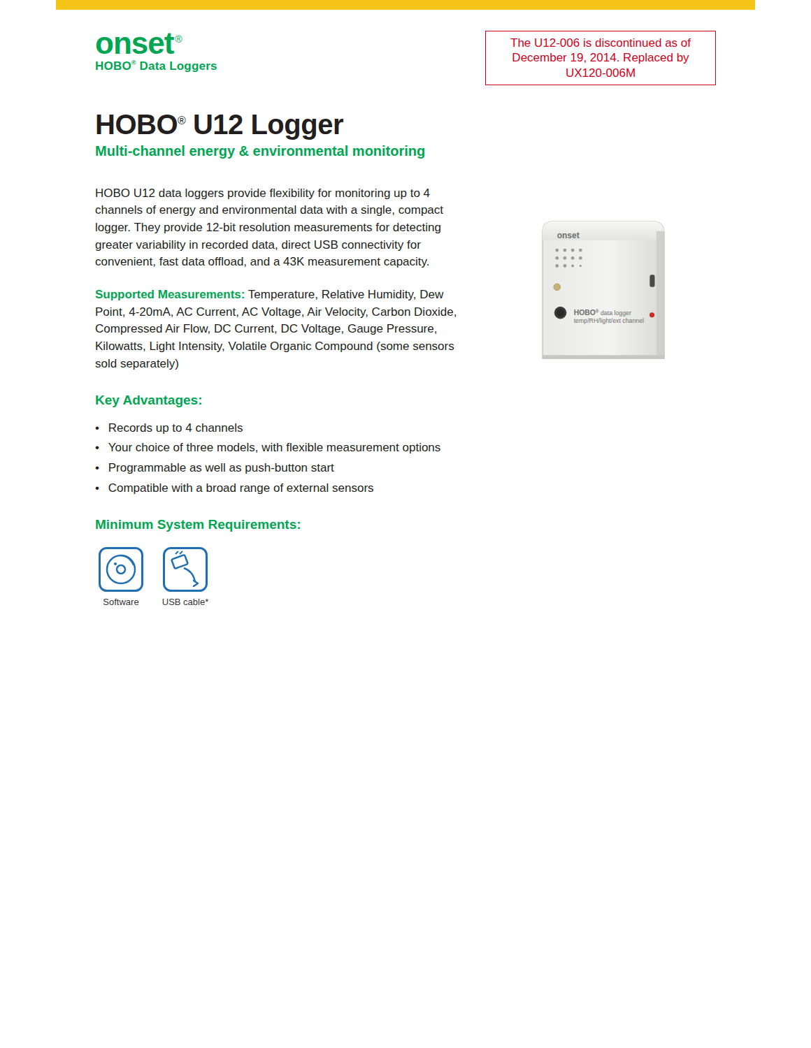onset®
HOBO® Data Loggers
The U12-006 is discontinued as of December 19, 2014. Replaced by UX120-006M
HOBO® U12 Logger
Multi-channel energy & environmental monitoring
HOBO U12 data loggers provide flexibility for monitoring up to 4 channels of energy and environmental data with a single, compact logger. They provide 12-bit resolution measurements for detecting greater variability in recorded data, direct USB connectivity for convenient, fast data offload, and a 43K measurement capacity.
Supported Measurements: Temperature, Relative Humidity, Dew Point, 4-20mA, AC Current, AC Voltage, Air Velocity, Carbon Dioxide, Compressed Air Flow, DC Current, DC Voltage, Gauge Pressure, Kilowatts, Light Intensity, Volatile Organic Compound (some sensors sold separately)
Key Advantages:
Records up to 4 channels
Your choice of three models, with flexible measurement options
Programmable as well as push-button start
Compatible with a broad range of external sensors
Minimum System Requirements:
Software
USB cable*
onset HOBO® data logger temp/RH/light/ext channel